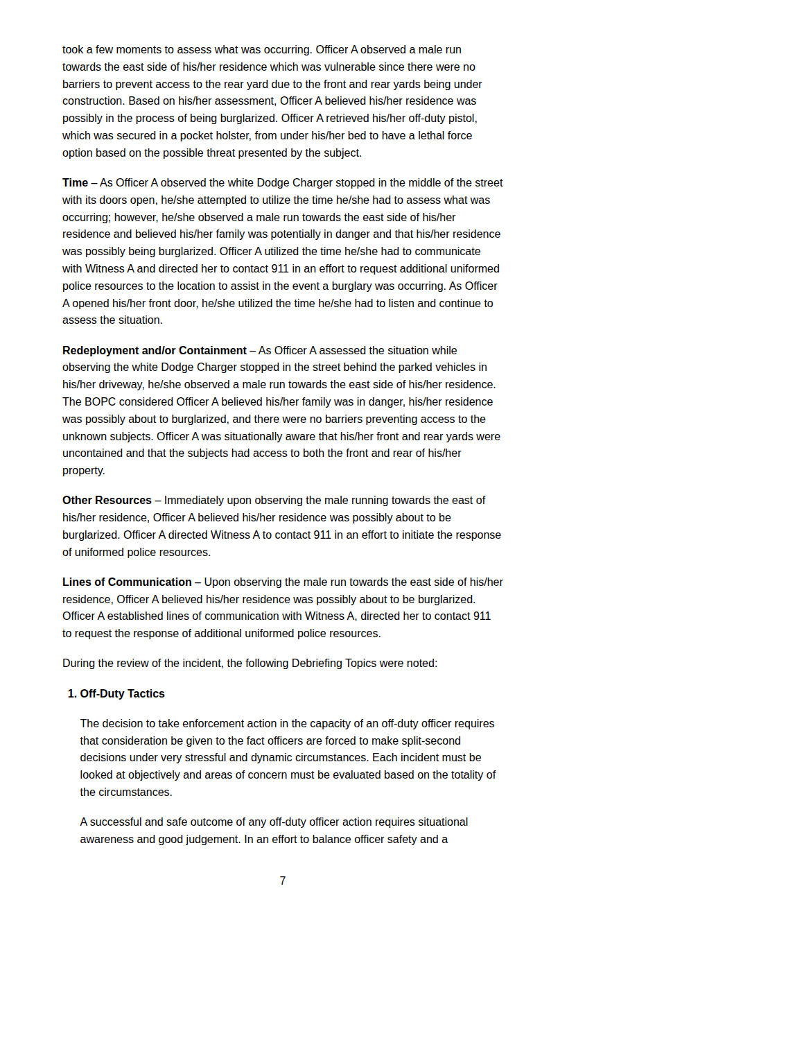took a few moments to assess what was occurring. Officer A observed a male run towards the east side of his/her residence which was vulnerable since there were no barriers to prevent access to the rear yard due to the front and rear yards being under construction. Based on his/her assessment, Officer A believed his/her residence was possibly in the process of being burglarized. Officer A retrieved his/her off-duty pistol, which was secured in a pocket holster, from under his/her bed to have a lethal force option based on the possible threat presented by the subject.
Time – As Officer A observed the white Dodge Charger stopped in the middle of the street with its doors open, he/she attempted to utilize the time he/she had to assess what was occurring; however, he/she observed a male run towards the east side of his/her residence and believed his/her family was potentially in danger and that his/her residence was possibly being burglarized. Officer A utilized the time he/she had to communicate with Witness A and directed her to contact 911 in an effort to request additional uniformed police resources to the location to assist in the event a burglary was occurring. As Officer A opened his/her front door, he/she utilized the time he/she had to listen and continue to assess the situation.
Redeployment and/or Containment – As Officer A assessed the situation while observing the white Dodge Charger stopped in the street behind the parked vehicles in his/her driveway, he/she observed a male run towards the east side of his/her residence. The BOPC considered Officer A believed his/her family was in danger, his/her residence was possibly about to burglarized, and there were no barriers preventing access to the unknown subjects. Officer A was situationally aware that his/her front and rear yards were uncontained and that the subjects had access to both the front and rear of his/her property.
Other Resources – Immediately upon observing the male running towards the east of his/her residence, Officer A believed his/her residence was possibly about to be burglarized. Officer A directed Witness A to contact 911 in an effort to initiate the response of uniformed police resources.
Lines of Communication – Upon observing the male run towards the east side of his/her residence, Officer A believed his/her residence was possibly about to be burglarized. Officer A established lines of communication with Witness A, directed her to contact 911 to request the response of additional uniformed police resources.
During the review of the incident, the following Debriefing Topics were noted:
Off-Duty Tactics
The decision to take enforcement action in the capacity of an off-duty officer requires that consideration be given to the fact officers are forced to make split-second decisions under very stressful and dynamic circumstances. Each incident must be looked at objectively and areas of concern must be evaluated based on the totality of the circumstances.
A successful and safe outcome of any off-duty officer action requires situational awareness and good judgement. In an effort to balance officer safety and a
7